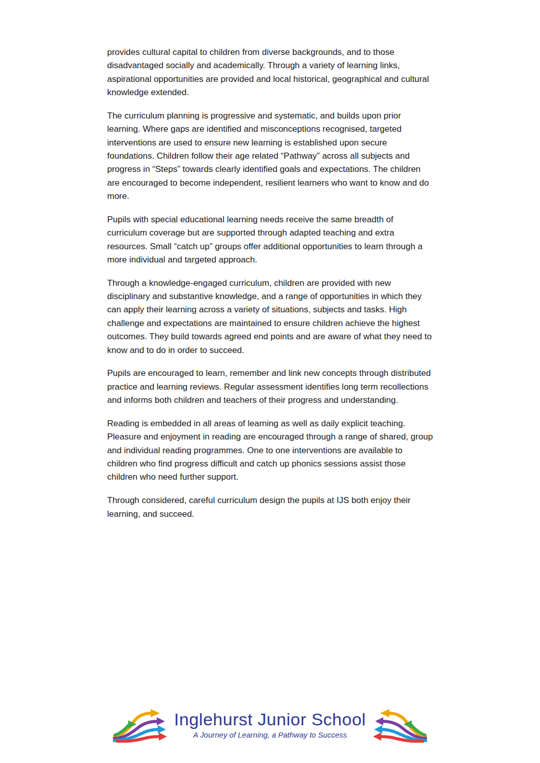provides cultural capital to children from diverse backgrounds, and to those disadvantaged socially and academically. Through a variety of learning links, aspirational opportunities are provided and local historical, geographical and cultural knowledge extended.
The curriculum planning is progressive and systematic, and builds upon prior learning. Where gaps are identified and misconceptions recognised, targeted interventions are used to ensure new learning is established upon secure foundations. Children follow their age related “Pathway” across all subjects and progress in “Steps” towards clearly identified goals and expectations. The children are encouraged to become independent, resilient learners who want to know and do more.
Pupils with special educational learning needs receive the same breadth of curriculum coverage but are supported through adapted teaching and extra resources. Small “catch up” groups offer additional opportunities to learn through a more individual and targeted approach.
Through a knowledge-engaged curriculum, children are provided with new disciplinary and substantive knowledge, and a range of opportunities in which they can apply their learning across a variety of situations, subjects and tasks. High challenge and expectations are maintained to ensure children achieve the highest outcomes. They build towards agreed end points and are aware of what they need to know and to do in order to succeed.
Pupils are encouraged to learn, remember and link new concepts through distributed practice and learning reviews. Regular assessment identifies long term recollections and informs both children and teachers of their progress and understanding.
Reading is embedded in all areas of learning as well as daily explicit teaching. Pleasure and enjoyment in reading are encouraged through a range of shared, group and individual reading programmes. One to one interventions are available to children who find progress difficult and catch up phonics sessions assist those children who need further support.
Through considered, careful curriculum design the pupils at IJS both enjoy their learning, and succeed.
Inglehurst Junior School
A Journey of Learning, a Pathway to Success